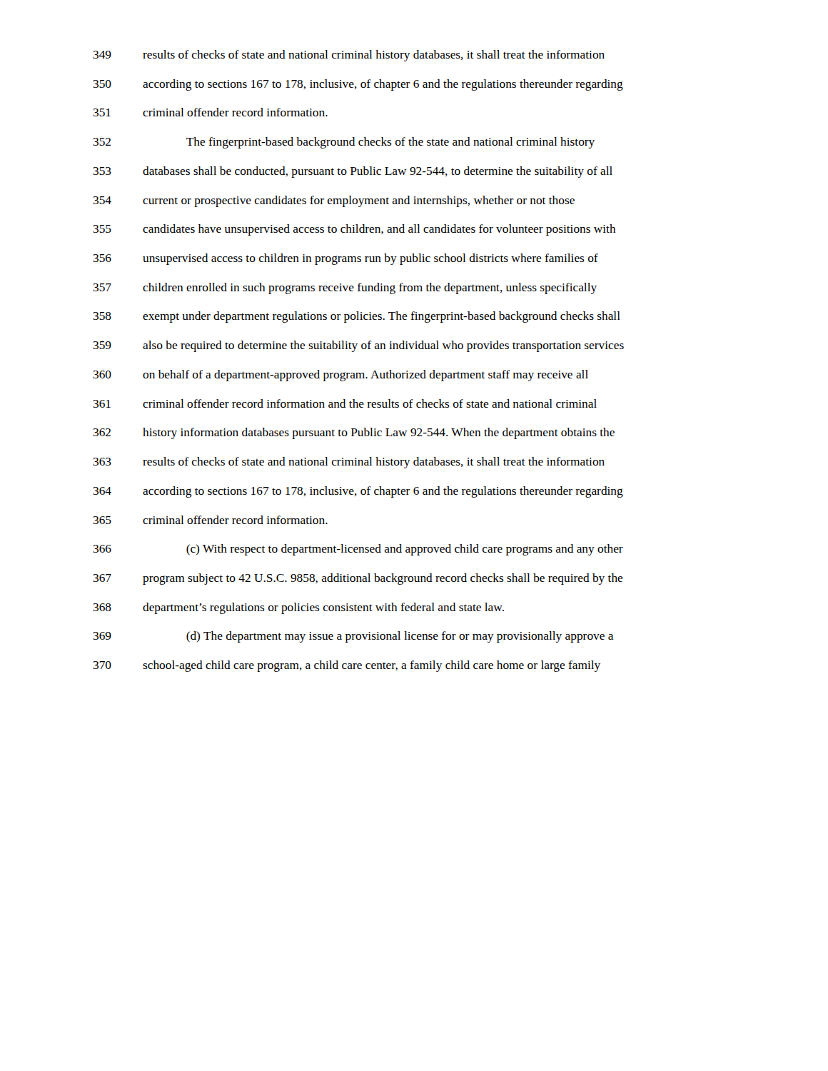349
results of checks of state and national criminal history databases, it shall treat the information
350
according to sections 167 to 178, inclusive, of chapter 6 and the regulations thereunder regarding
351
criminal offender record information.
352
The fingerprint-based background checks of the state and national criminal history
353
databases shall be conducted, pursuant to Public Law 92-544, to determine the suitability of all
354
current or prospective candidates for employment and internships, whether or not those
355
candidates have unsupervised access to children, and all candidates for volunteer positions with
356
unsupervised access to children in programs run by public school districts where families of
357
children enrolled in such programs receive funding from the department, unless specifically
358
exempt under department regulations or policies. The fingerprint-based background checks shall
359
also be required to determine the suitability of an individual who provides transportation services
360
on behalf of a department-approved program. Authorized department staff may receive all
361
criminal offender record information and the results of checks of state and national criminal
362
history information databases pursuant to Public Law 92-544. When the department obtains the
363
results of checks of state and national criminal history databases, it shall treat the information
364
according to sections 167 to 178, inclusive, of chapter 6 and the regulations thereunder regarding
365
criminal offender record information.
366
(c) With respect to department-licensed and approved child care programs and any other
367
program subject to 42 U.S.C. 9858, additional background record checks shall be required by the
368
department’s regulations or policies consistent with federal and state law.
369
(d) The department may issue a provisional license for or may provisionally approve a
370
school-aged child care program, a child care center, a family child care home or large family